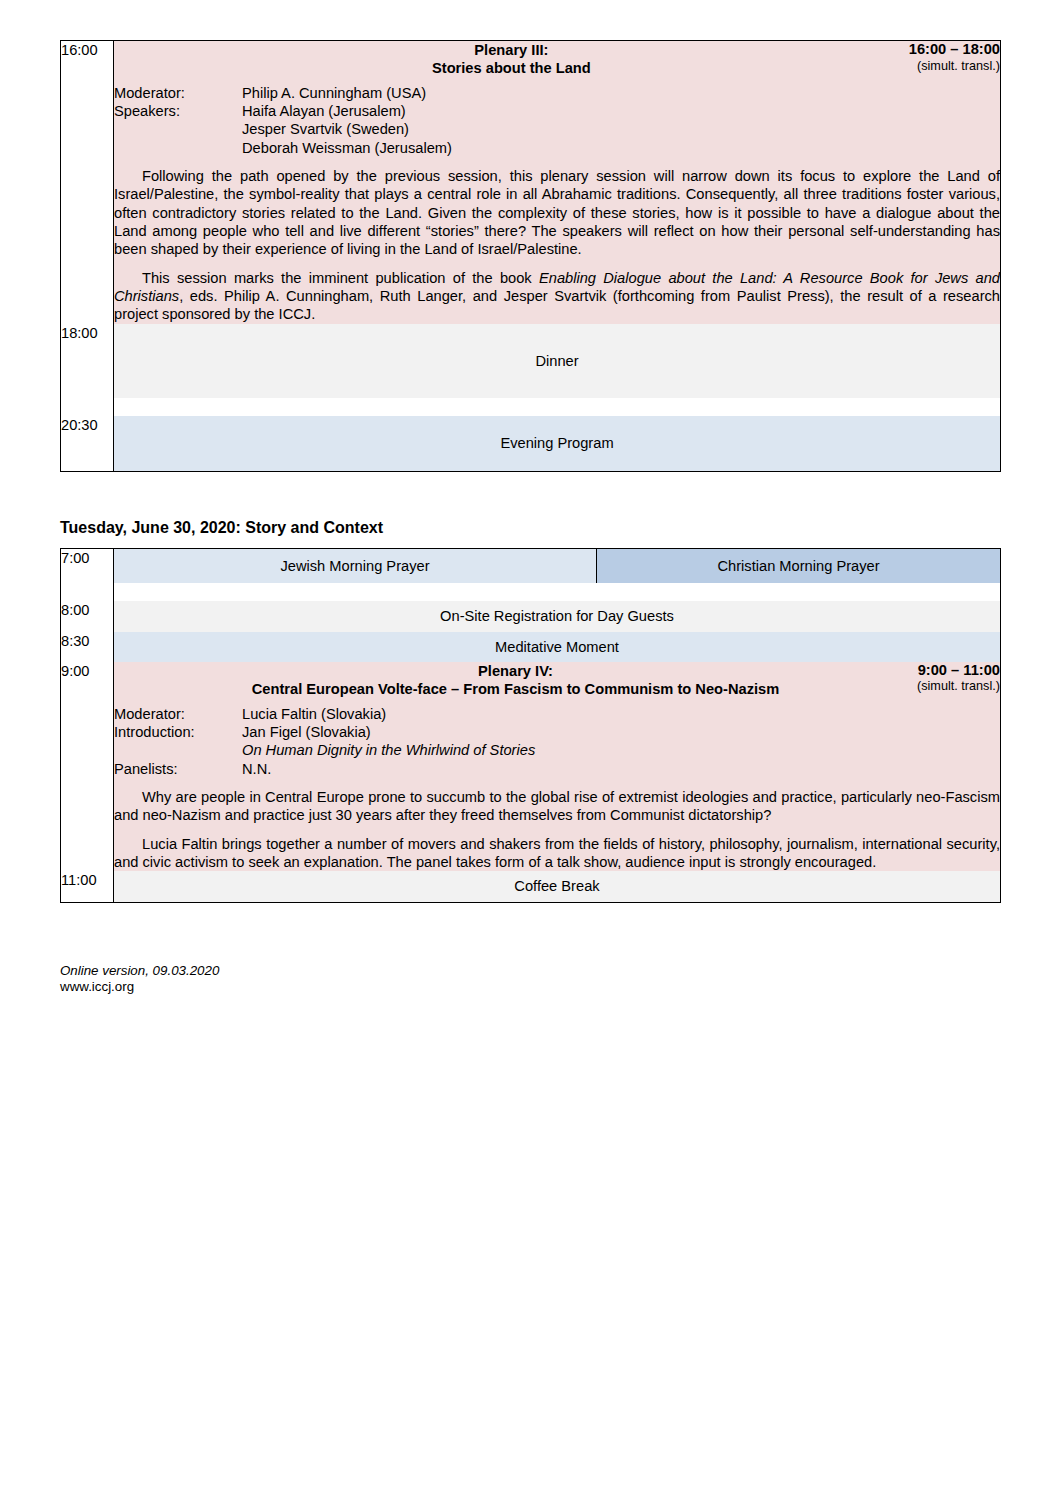| 16:00 | 16:00 – 18:00 (simult. transl.) Plenary III: Stories about the Land / Moderator: / Philip A. Cunningham (USA) / / Speakers: / Haifa Alayan (Jerusalem) / / / Jesper Svartvik (Sweden) / / / Deborah Weissman (Jerusalem) / Following the path opened by the previous session, this plenary session will narrow down its focus to explore the Land of Israel/Palestine, the symbol-reality that plays a central role in all Abrahamic traditions. Consequently, all three traditions foster various, often contradictory stories related to the Land. Given the complexity of these stories, how is it possible to have a dialogue about the Land among people who tell and live different “stories” there? The speakers will reflect on how their personal self-understanding has been shaped by their experience of living in the Land of Israel/Palestine. This session marks the imminent publication of the book Enabling Dialogue about the Land: A Resource Book for Jews and Christians , eds. Philip A. Cunningham, Ruth Langer, and Jesper Svartvik (forthcoming from Paulist Press), the result of a research project sponsored by the ICCJ. |
| 18:00 | Dinner |
| 20:30 | Evening Program |
Tuesday, June 30, 2020: Story and Context
| 7:00 | Jewish Morning Prayer | Christian Morning Prayer |
| 8:00 | On-Site Registration for Day Guests |
| 8:30 | Meditative Moment |
| 9:00 | 9:00 – 11:00 (simult. transl.) Plenary IV: Central European Volte-face – From Fascism to Communism to Neo-Nazism / Moderator: / Lucia Faltin (Slovakia) / / Introduction: / Jan Figel (Slovakia) / / / On Human Dignity in the Whirlwind of Stories / / Panelists: / N.N. / Why are people in Central Europe prone to succumb to the global rise of extremist ideologies and practice, particularly neo-Fascism and neo-Nazism and practice just 30 years after they freed themselves from Communist dictatorship? Lucia Faltin brings together a number of movers and shakers from the fields of history, philosophy, journalism, international security, and civic activism to seek an explanation. The panel takes form of a talk show, audience input is strongly encouraged. |
| 11:00 | Coffee Break |
Online version, 09.03.2020
www.iccj.org